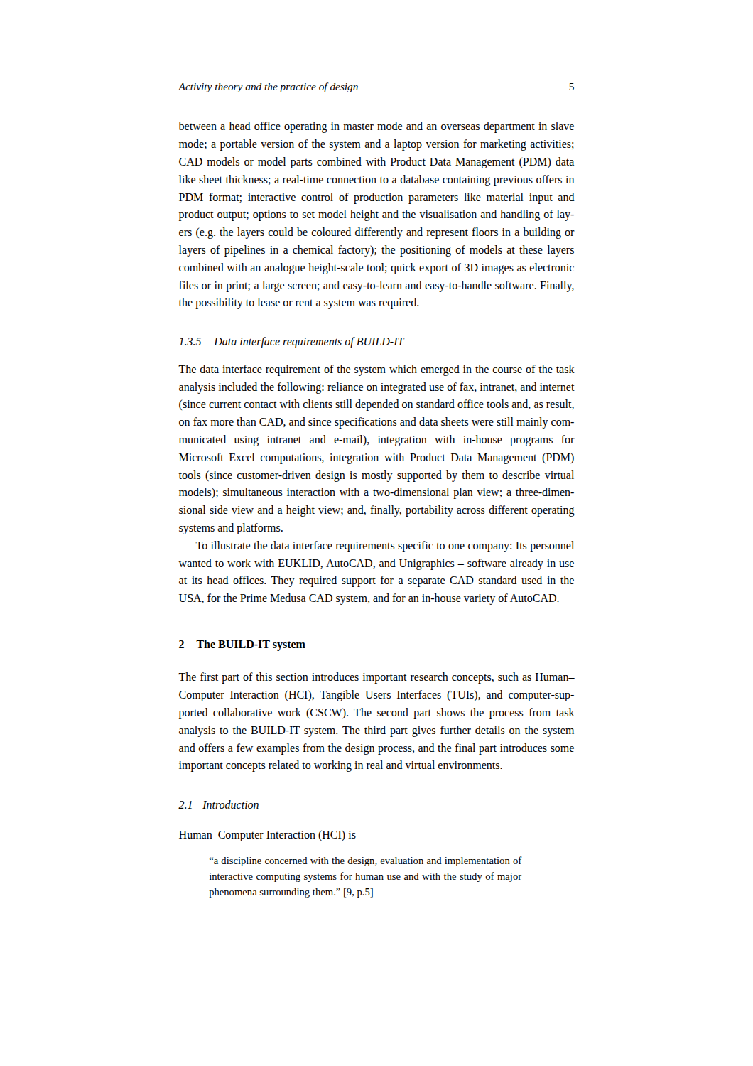Activity theory and the practice of design 5
between a head office operating in master mode and an overseas department in slave mode; a portable version of the system and a laptop version for marketing activities; CAD models or model parts combined with Product Data Management (PDM) data like sheet thickness; a real-time connection to a database containing previous offers in PDM format; interactive control of production parameters like material input and product output; options to set model height and the visualisation and handling of layers (e.g. the layers could be coloured differently and represent floors in a building or layers of pipelines in a chemical factory); the positioning of models at these layers combined with an analogue height-scale tool; quick export of 3D images as electronic files or in print; a large screen; and easy-to-learn and easy-to-handle software. Finally, the possibility to lease or rent a system was required.
1.3.5 Data interface requirements of BUILD-IT
The data interface requirement of the system which emerged in the course of the task analysis included the following: reliance on integrated use of fax, intranet, and internet (since current contact with clients still depended on standard office tools and, as result, on fax more than CAD, and since specifications and data sheets were still mainly communicated using intranet and e-mail), integration with in-house programs for Microsoft Excel computations, integration with Product Data Management (PDM) tools (since customer-driven design is mostly supported by them to describe virtual models); simultaneous interaction with a two-dimensional plan view; a three-dimensional side view and a height view; and, finally, portability across different operating systems and platforms.
To illustrate the data interface requirements specific to one company: Its personnel wanted to work with EUKLID, AutoCAD, and Unigraphics – software already in use at its head offices. They required support for a separate CAD standard used in the USA, for the Prime Medusa CAD system, and for an in-house variety of AutoCAD.
2 The BUILD-IT system
The first part of this section introduces important research concepts, such as Human–Computer Interaction (HCI), Tangible Users Interfaces (TUIs), and computer-supported collaborative work (CSCW). The second part shows the process from task analysis to the BUILD-IT system. The third part gives further details on the system and offers a few examples from the design process, and the final part introduces some important concepts related to working in real and virtual environments.
2.1 Introduction
Human–Computer Interaction (HCI) is
“a discipline concerned with the design, evaluation and implementation of interactive computing systems for human use and with the study of major phenomena surrounding them.” [9, p.5]